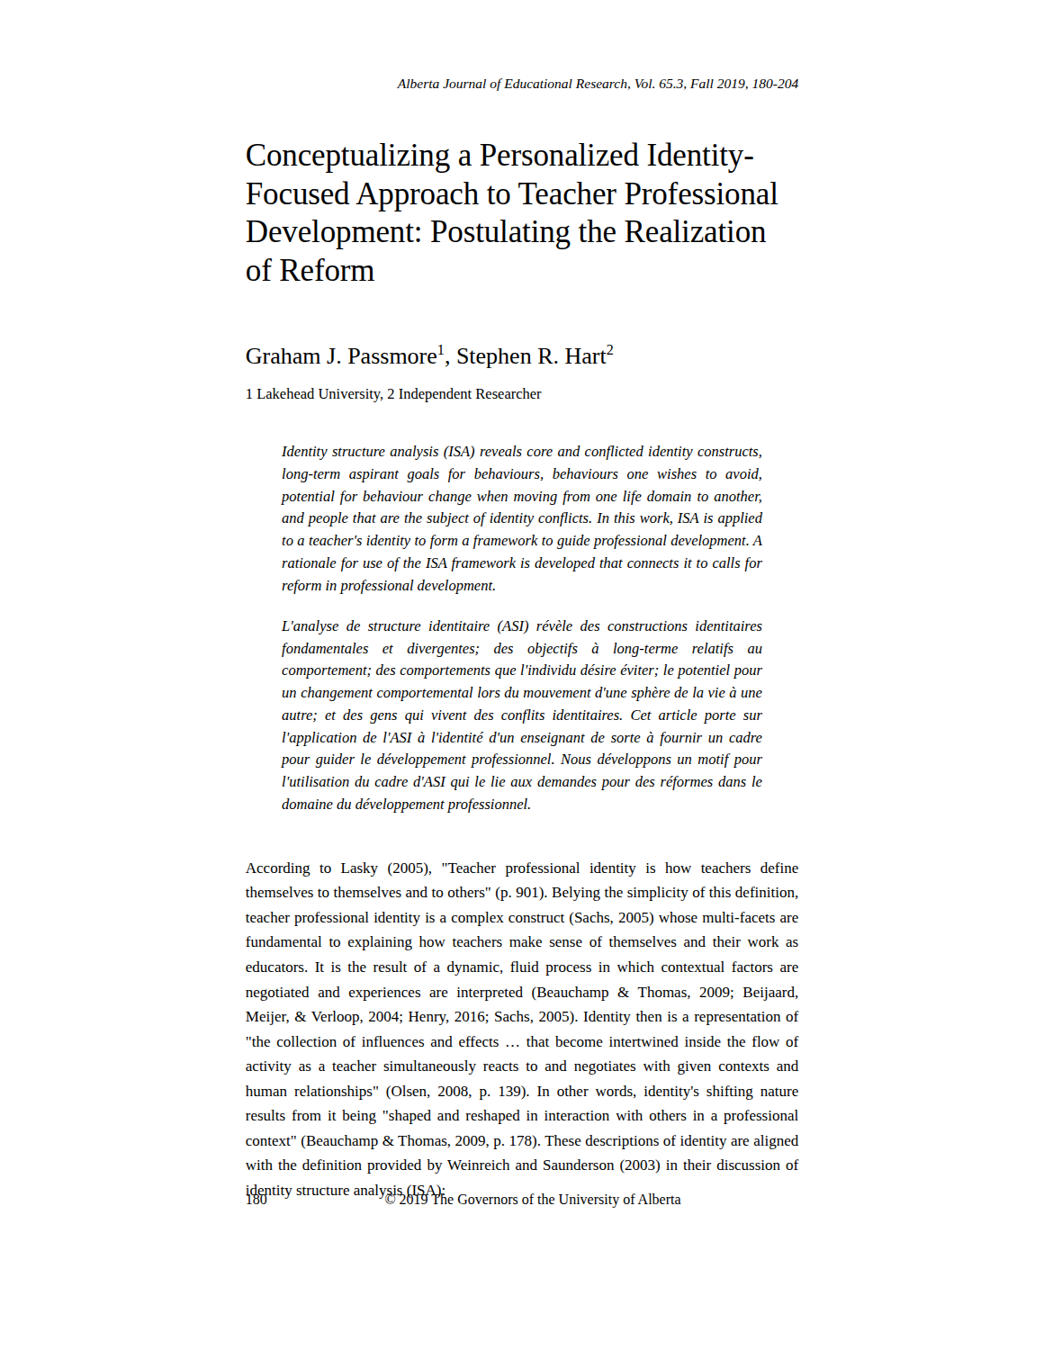Alberta Journal of Educational Research, Vol. 65.3, Fall 2019, 180-204
Conceptualizing a Personalized Identity-Focused Approach to Teacher Professional Development: Postulating the Realization of Reform
Graham J. Passmore1, Stephen R. Hart2
1 Lakehead University, 2 Independent Researcher
Identity structure analysis (ISA) reveals core and conflicted identity constructs, long-term aspirant goals for behaviours, behaviours one wishes to avoid, potential for behaviour change when moving from one life domain to another, and people that are the subject of identity conflicts. In this work, ISA is applied to a teacher's identity to form a framework to guide professional development. A rationale for use of the ISA framework is developed that connects it to calls for reform in professional development.
L'analyse de structure identitaire (ASI) révèle des constructions identitaires fondamentales et divergentes; des objectifs à long-terme relatifs au comportement; des comportements que l'individu désire éviter; le potentiel pour un changement comportemental lors du mouvement d'une sphère de la vie à une autre; et des gens qui vivent des conflits identitaires. Cet article porte sur l'application de l'ASI à l'identité d'un enseignant de sorte à fournir un cadre pour guider le développement professionnel. Nous développons un motif pour l'utilisation du cadre d'ASI qui le lie aux demandes pour des réformes dans le domaine du développement professionnel.
According to Lasky (2005), "Teacher professional identity is how teachers define themselves to themselves and to others" (p. 901). Belying the simplicity of this definition, teacher professional identity is a complex construct (Sachs, 2005) whose multi-facets are fundamental to explaining how teachers make sense of themselves and their work as educators. It is the result of a dynamic, fluid process in which contextual factors are negotiated and experiences are interpreted (Beauchamp & Thomas, 2009; Beijaard, Meijer, & Verloop, 2004; Henry, 2016; Sachs, 2005). Identity then is a representation of "the collection of influences and effects … that become intertwined inside the flow of activity as a teacher simultaneously reacts to and negotiates with given contexts and human relationships" (Olsen, 2008, p. 139). In other words, identity's shifting nature results from it being "shaped and reshaped in interaction with others in a professional context" (Beauchamp & Thomas, 2009, p. 178). These descriptions of identity are aligned with the definition provided by Weinreich and Saunderson (2003) in their discussion of identity structure analysis (ISA):
180
© 2019 The Governors of the University of Alberta